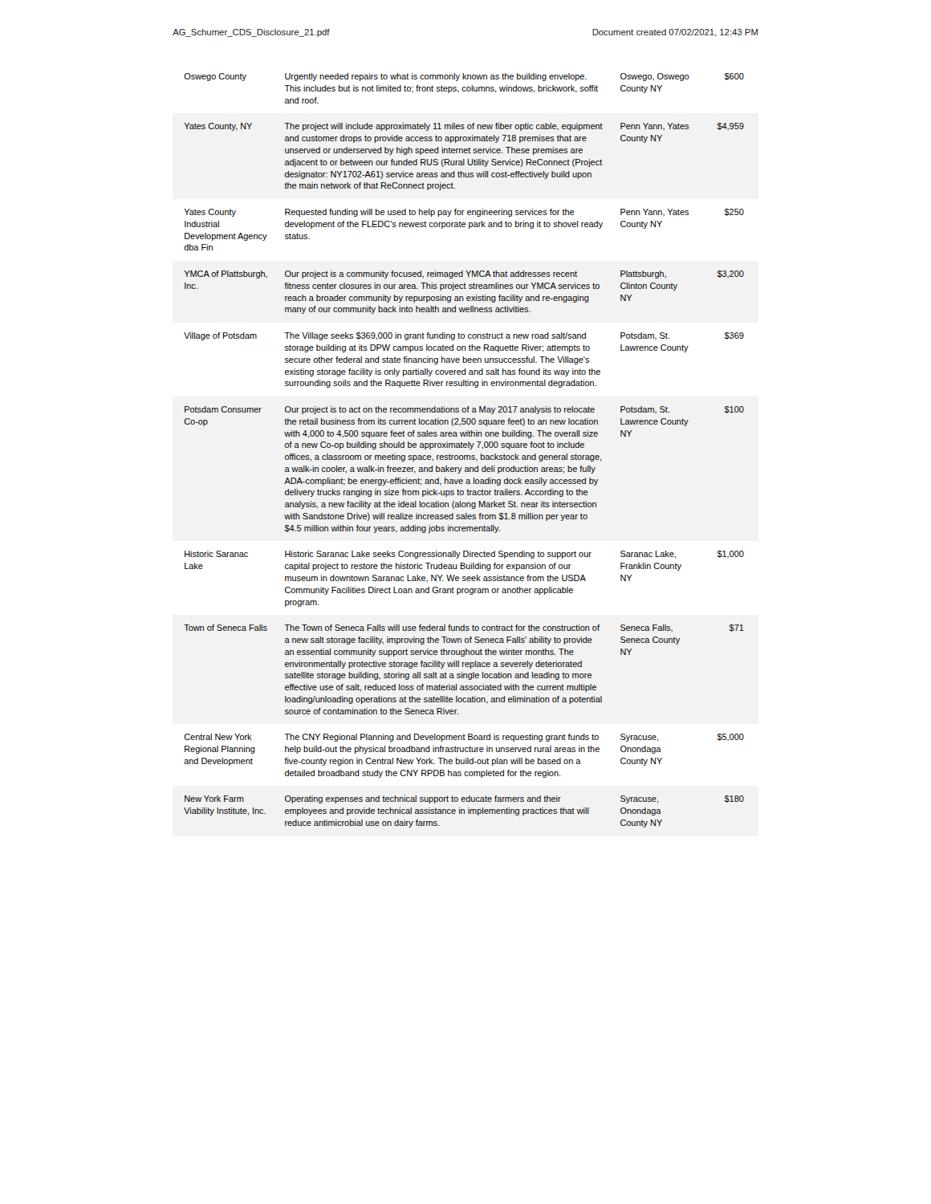AG_Schumer_CDS_Disclosure_21.pdf Document created 07/02/2021, 12:43 PM
| Oswego County | Urgently needed repairs to what is commonly known as the building envelope. This includes but is not limited to; front steps, columns, windows, brickwork, soffit and roof. | Oswego, Oswego County NY | $600 |
| Yates County, NY | The project will include approximately 11 miles of new fiber optic cable, equipment and customer drops to provide access to approximately 718 premises that are unserved or underserved by high speed internet service. These premises are adjacent to or between our funded RUS (Rural Utility Service) ReConnect (Project designator: NY1702-A61) service areas and thus will cost-effectively build upon the main network of that ReConnect project. | Penn Yann, Yates County NY | $4,959 |
| Yates County Industrial Development Agency dba Fin | Requested funding will be used to help pay for engineering services for the development of the FLEDC's newest corporate park and to bring it to shovel ready status. | Penn Yann, Yates County NY | $250 |
| YMCA of Plattsburgh, Inc. | Our project is a community focused, reimaged YMCA that addresses recent fitness center closures in our area. This project streamlines our YMCA services to reach a broader community by repurposing an existing facility and re-engaging many of our community back into health and wellness activities. | Plattsburgh, Clinton County NY | $3,200 |
| Village of Potsdam | The Village seeks $369,000 in grant funding to construct a new road salt/sand storage building at its DPW campus located on the Raquette River; attempts to secure other federal and state financing have been unsuccessful. The Village's existing storage facility is only partially covered and salt has found its way into the surrounding soils and the Raquette River resulting in environmental degradation. | Potsdam, St. Lawrence County | $369 |
| Potsdam Consumer Co-op | Our project is to act on the recommendations of a May 2017 analysis to relocate the retail business from its current location (2,500 square feet) to an new location with 4,000 to 4,500 square feet of sales area within one building. The overall size of a new Co-op building should be approximately 7,000 square foot to include offices, a classroom or meeting space, restrooms, backstock and general storage, a walk-in cooler, a walk-in freezer, and bakery and deli production areas; be fully ADA-compliant; be energy-efficient; and, have a loading dock easily accessed by delivery trucks ranging in size from pick-ups to tractor trailers. According to the analysis, a new facility at the ideal location (along Market St. near its intersection with Sandstone Drive) will realize increased sales from $1.8 million per year to $4.5 million within four years, adding jobs incrementally. | Potsdam, St. Lawrence County NY | $100 |
| Historic Saranac Lake | Historic Saranac Lake seeks Congressionally Directed Spending to support our capital project to restore the historic Trudeau Building for expansion of our museum in downtown Saranac Lake, NY. We seek assistance from the USDA Community Facilities Direct Loan and Grant program or another applicable program. | Saranac Lake, Franklin County NY | $1,000 |
| Town of Seneca Falls | The Town of Seneca Falls will use federal funds to contract for the construction of a new salt storage facility, improving the Town of Seneca Falls' ability to provide an essential community support service throughout the winter months. The environmentally protective storage facility will replace a severely deteriorated satellite storage building, storing all salt at a single location and leading to more effective use of salt, reduced loss of material associated with the current multiple loading/unloading operations at the satellite location, and elimination of a potential source of contamination to the Seneca River. | Seneca Falls, Seneca County NY | $71 |
| Central New York Regional Planning and Development | The CNY Regional Planning and Development Board is requesting grant funds to help build-out the physical broadband infrastructure in unserved rural areas in the five-county region in Central New York. The build-out plan will be based on a detailed broadband study the CNY RPDB has completed for the region. | Syracuse, Onondaga County NY | $5,000 |
| New York Farm Viability Institute, Inc. | Operating expenses and technical support to educate farmers and their employees and provide technical assistance in implementing practices that will reduce antimicrobial use on dairy farms. | Syracuse, Onondaga County NY | $180 |